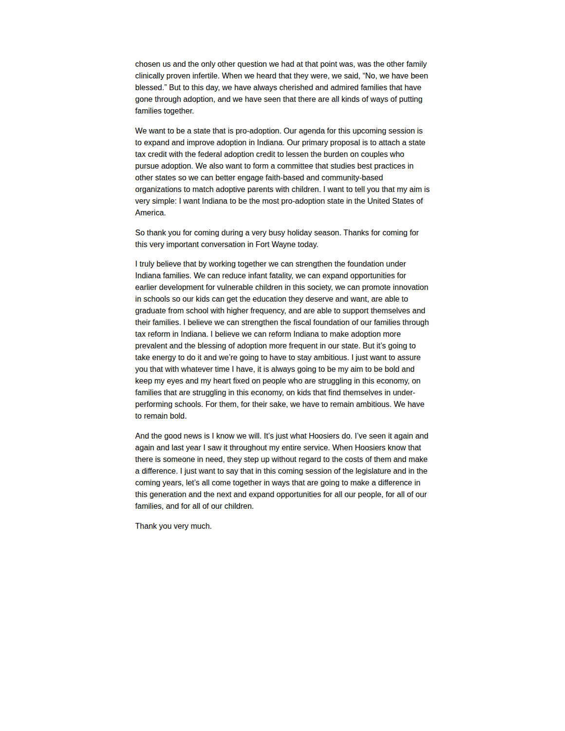chosen us and the only other question we had at that point was, was the other family clinically proven infertile. When we heard that they were, we said, “No, we have been blessed.” But to this day, we have always cherished and admired families that have gone through adoption, and we have seen that there are all kinds of ways of putting families together.
We want to be a state that is pro-adoption. Our agenda for this upcoming session is to expand and improve adoption in Indiana. Our primary proposal is to attach a state tax credit with the federal adoption credit to lessen the burden on couples who pursue adoption. We also want to form a committee that studies best practices in other states so we can better engage faith-based and community-based organizations to match adoptive parents with children. I want to tell you that my aim is very simple: I want Indiana to be the most pro-adoption state in the United States of America.
So thank you for coming during a very busy holiday season. Thanks for coming for this very important conversation in Fort Wayne today.
I truly believe that by working together we can strengthen the foundation under Indiana families. We can reduce infant fatality, we can expand opportunities for earlier development for vulnerable children in this society, we can promote innovation in schools so our kids can get the education they deserve and want, are able to graduate from school with higher frequency, and are able to support themselves and their families. I believe we can strengthen the fiscal foundation of our families through tax reform in Indiana. I believe we can reform Indiana to make adoption more prevalent and the blessing of adoption more frequent in our state. But it’s going to take energy to do it and we’re going to have to stay ambitious. I just want to assure you that with whatever time I have, it is always going to be my aim to be bold and keep my eyes and my heart fixed on people who are struggling in this economy, on families that are struggling in this economy, on kids that find themselves in under-performing schools. For them, for their sake, we have to remain ambitious. We have to remain bold.
And the good news is I know we will. It’s just what Hoosiers do. I’ve seen it again and again and last year I saw it throughout my entire service. When Hoosiers know that there is someone in need, they step up without regard to the costs of them and make a difference. I just want to say that in this coming session of the legislature and in the coming years, let’s all come together in ways that are going to make a difference in this generation and the next and expand opportunities for all our people, for all of our families, and for all of our children.
Thank you very much.